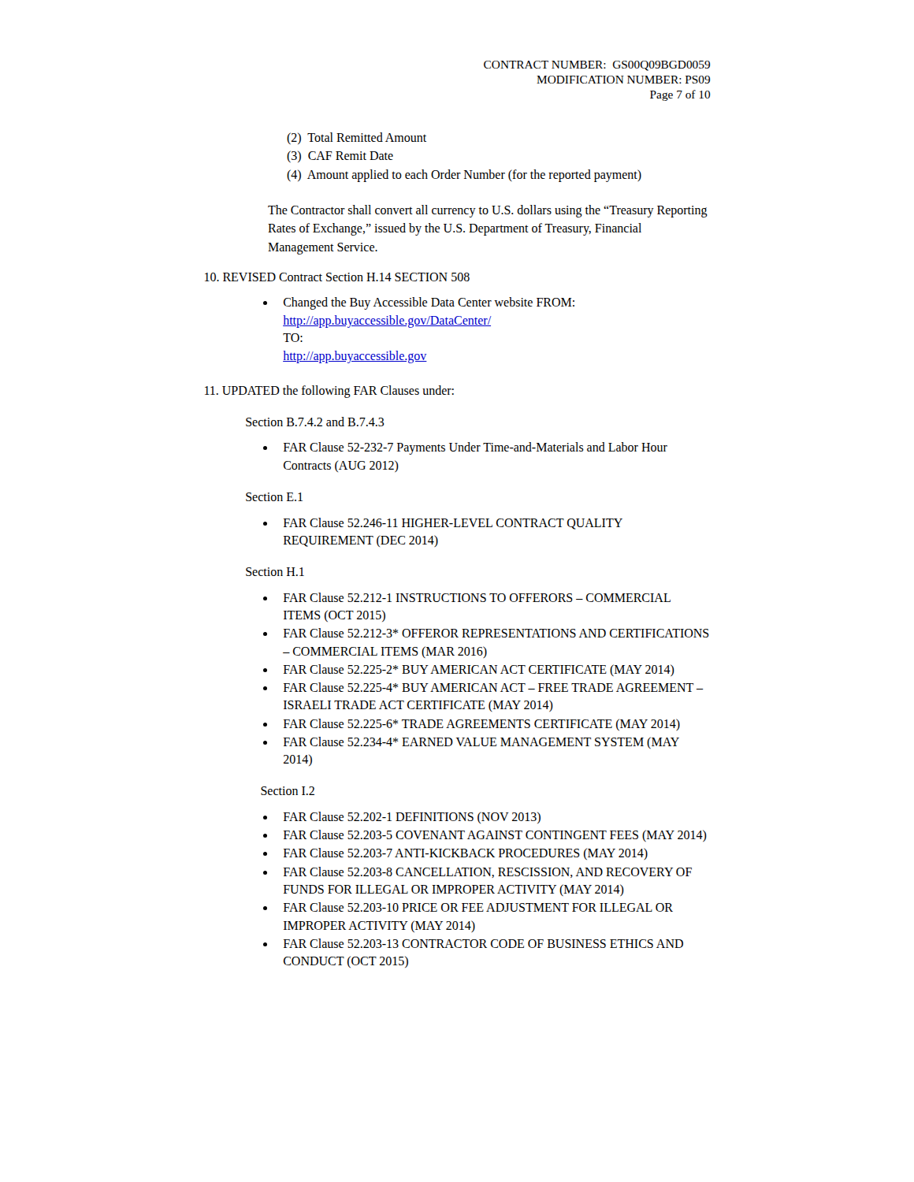CONTRACT NUMBER: GS00Q09BGD0059
MODIFICATION NUMBER: PS09
Page 7 of 10
(2) Total Remitted Amount
(3) CAF Remit Date
(4) Amount applied to each Order Number (for the reported payment)
The Contractor shall convert all currency to U.S. dollars using the “Treasury Reporting Rates of Exchange,” issued by the U.S. Department of Treasury, Financial Management Service.
10. REVISED Contract Section H.14 SECTION 508
Changed the Buy Accessible Data Center website FROM:
http://app.buyaccessible.gov/DataCenter/
TO:
http://app.buyaccessible.gov
11. UPDATED the following FAR Clauses under:
Section B.7.4.2 and B.7.4.3
FAR Clause 52-232-7 Payments Under Time-and-Materials and Labor Hour Contracts (AUG 2012)
Section E.1
FAR Clause 52.246-11 HIGHER-LEVEL CONTRACT QUALITY REQUIREMENT (DEC 2014)
Section H.1
FAR Clause 52.212-1 INSTRUCTIONS TO OFFERORS – COMMERCIAL ITEMS (OCT 2015)
FAR Clause 52.212-3* OFFEROR REPRESENTATIONS AND CERTIFICATIONS – COMMERCIAL ITEMS (MAR 2016)
FAR Clause 52.225-2* BUY AMERICAN ACT CERTIFICATE (MAY 2014)
FAR Clause 52.225-4* BUY AMERICAN ACT – FREE TRADE AGREEMENT – ISRAELI TRADE ACT CERTIFICATE (MAY 2014)
FAR Clause 52.225-6* TRADE AGREEMENTS CERTIFICATE (MAY 2014)
FAR Clause 52.234-4* EARNED VALUE MANAGEMENT SYSTEM (MAY 2014)
Section I.2
FAR Clause 52.202-1 DEFINITIONS (NOV 2013)
FAR Clause 52.203-5 COVENANT AGAINST CONTINGENT FEES (MAY 2014)
FAR Clause 52.203-7 ANTI-KICKBACK PROCEDURES (MAY 2014)
FAR Clause 52.203-8 CANCELLATION, RESCISSION, AND RECOVERY OF FUNDS FOR ILLEGAL OR IMPROPER ACTIVITY (MAY 2014)
FAR Clause 52.203-10 PRICE OR FEE ADJUSTMENT FOR ILLEGAL OR IMPROPER ACTIVITY (MAY 2014)
FAR Clause 52.203-13 CONTRACTOR CODE OF BUSINESS ETHICS AND CONDUCT (OCT 2015)